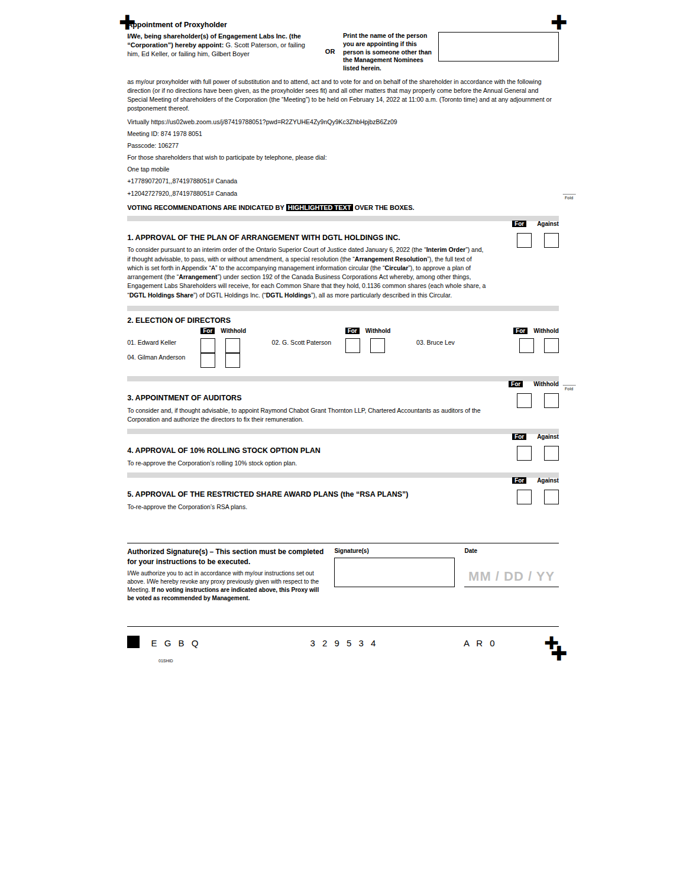✚ ✚ ✚
Fold
Fold
Appointment of Proxyholder
I/We, being shareholder(s) of Engagement Labs Inc. (the “Corporation”) hereby appoint: G. Scott Paterson, or failing him, Ed Keller, or failing him, Gilbert Boyer
OR
Print the name of the person you are appointing if this person is someone other than the Management Nominees listed herein.
as my/our proxyholder with full power of substitution and to attend, act and to vote for and on behalf of the shareholder in accordance with the following direction (or if no directions have been given, as the proxyholder sees fit) and all other matters that may properly come before the Annual General and Special Meeting of shareholders of the Corporation (the “Meeting”) to be held on February 14, 2022 at 11:00 a.m. (Toronto time) and at any adjournment or postponement thereof.
Virtually https://us02web.zoom.us/j/87419788051?pwd=R2ZYUHE4Zy9nQy9Kc3ZhbHpjbzB6Zz09
Meeting ID: 874 1978 8051
Passcode: 106277
For those shareholders that wish to participate by telephone, please dial:
One tap mobile
+17789072071,,87419788051# Canada
+12042727920,,87419788051# Canada
VOTING RECOMMENDATIONS ARE INDICATED BY HIGHLIGHTED TEXT OVER THE BOXES.
For Against
1. APPROVAL OF THE PLAN OF ARRANGEMENT WITH DGTL HOLDINGS INC.
To consider pursuant to an interim order of the Ontario Superior Court of Justice dated January 6, 2022 (the “Interim Order”) and, if thought advisable, to pass, with or without amendment, a special resolution (the “Arrangement Resolution”), the full text of which is set forth in Appendix “A” to the accompanying management information circular (the “Circular”), to approve a plan of arrangement (the “Arrangement”) under section 192 of the Canada Business Corporations Act whereby, among other things, Engagement Labs Shareholders will receive, for each Common Share that they hold, 0.1136 common shares (each whole share, a “DGTL Holdings Share”) of DGTL Holdings Inc. (“DGTL Holdings”), all as more particularly described in this Circular.
2. ELECTION OF DIRECTORS
| | For Withhold | | | For Withhold | | | For Withhold |
| 01. Edward Keller | | | 02. G. Scott Paterson | | | 03. Bruce Lev | |
| 04. Gilman Anderson | | | | | | | |
For Withhold
3. APPOINTMENT OF AUDITORS
To consider and, if thought advisable, to appoint Raymond Chabot Grant Thornton LLP, Chartered Accountants as auditors of the Corporation and authorize the directors to fix their remuneration.
For Against
4. APPROVAL OF 10% ROLLING STOCK OPTION PLAN
To re-approve the Corporation’s rolling 10% stock option plan.
For Against
5. APPROVAL OF THE RESTRICTED SHARE AWARD PLANS (the “RSA PLANS”)
To-re-approve the Corporation’s RSA plans.
Authorized Signature(s) – This section must be completed for your instructions to be executed.
I/We authorize you to act in accordance with my/our instructions set out above. I/We hereby revoke any proxy previously given with respect to the Meeting. If no voting instructions are indicated above, this Proxy will be voted as recommended by Management.
Signature(s) Date
MM / DD / YY
E G B Q
3 2 9 5 3 4
A R 0
✚
01SHID